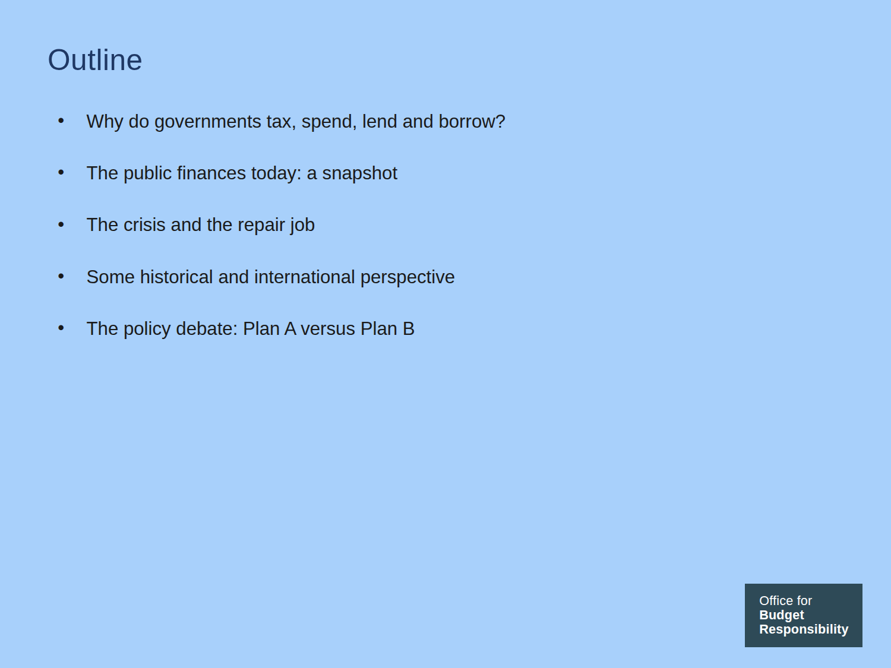Outline
Why do governments tax, spend, lend and borrow?
The public finances today: a snapshot
The crisis and the repair job
Some historical and international perspective
The policy debate: Plan A versus Plan B
Office for
Budget
Responsibility